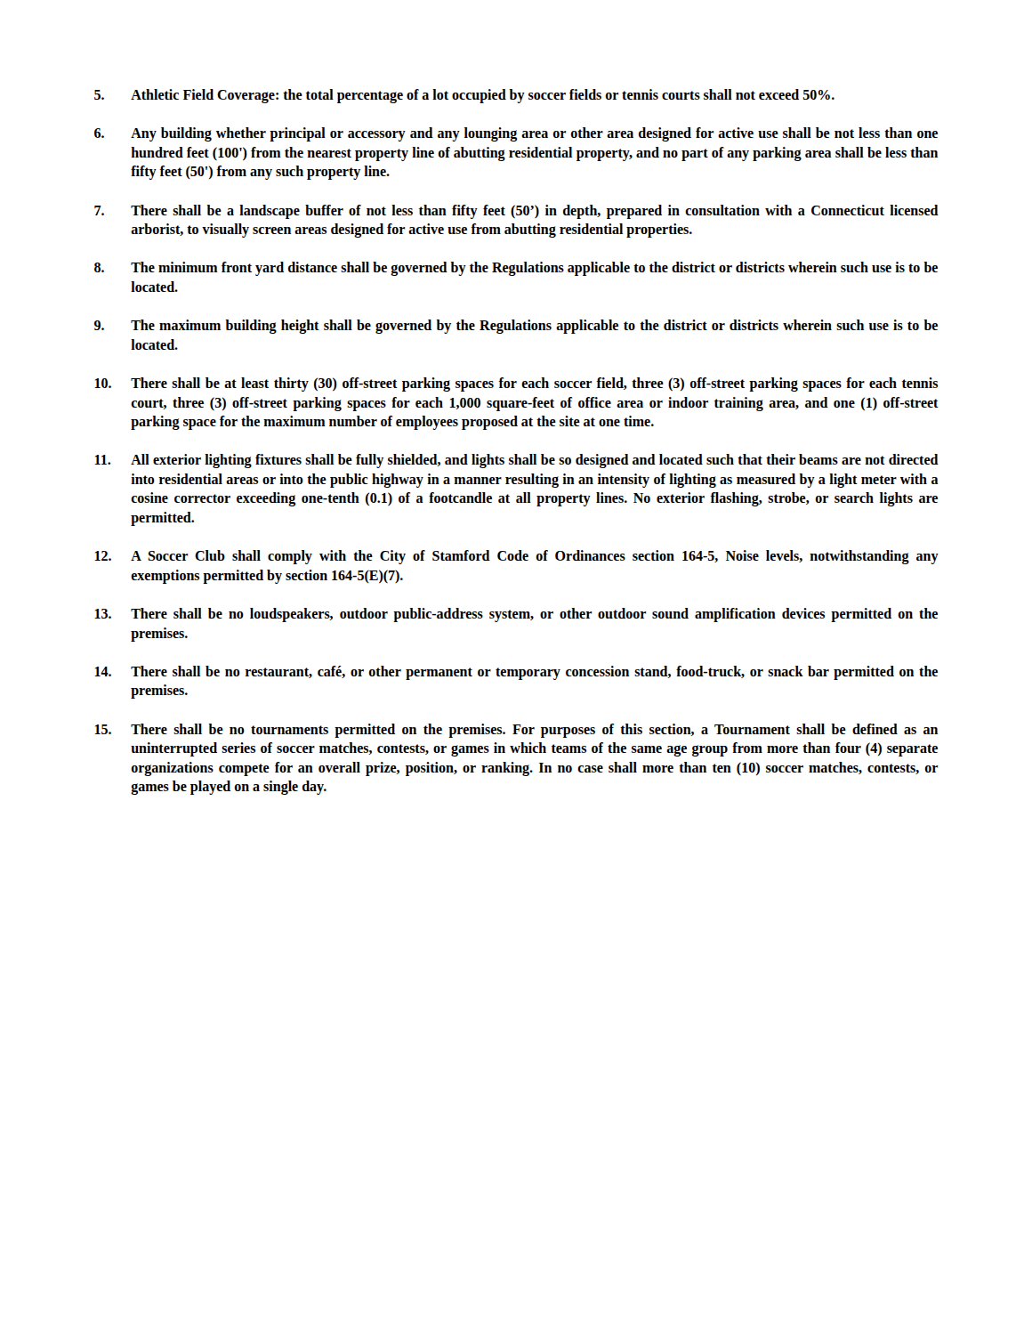5. Athletic Field Coverage: the total percentage of a lot occupied by soccer fields or tennis courts shall not exceed 50%.
6. Any building whether principal or accessory and any lounging area or other area designed for active use shall be not less than one hundred feet (100') from the nearest property line of abutting residential property, and no part of any parking area shall be less than fifty feet (50') from any such property line.
7. There shall be a landscape buffer of not less than fifty feet (50’) in depth, prepared in consultation with a Connecticut licensed arborist, to visually screen areas designed for active use from abutting residential properties.
8. The minimum front yard distance shall be governed by the Regulations applicable to the district or districts wherein such use is to be located.
9. The maximum building height shall be governed by the Regulations applicable to the district or districts wherein such use is to be located.
10. There shall be at least thirty (30) off-street parking spaces for each soccer field, three (3) off-street parking spaces for each tennis court, three (3) off-street parking spaces for each 1,000 square-feet of office area or indoor training area, and one (1) off-street parking space for the maximum number of employees proposed at the site at one time.
11. All exterior lighting fixtures shall be fully shielded, and lights shall be so designed and located such that their beams are not directed into residential areas or into the public highway in a manner resulting in an intensity of lighting as measured by a light meter with a cosine corrector exceeding one-tenth (0.1) of a footcandle at all property lines. No exterior flashing, strobe, or search lights are permitted.
12. A Soccer Club shall comply with the City of Stamford Code of Ordinances section 164-5, Noise levels, notwithstanding any exemptions permitted by section 164-5(E)(7).
13. There shall be no loudspeakers, outdoor public-address system, or other outdoor sound amplification devices permitted on the premises.
14. There shall be no restaurant, café, or other permanent or temporary concession stand, food-truck, or snack bar permitted on the premises.
15. There shall be no tournaments permitted on the premises. For purposes of this section, a Tournament shall be defined as an uninterrupted series of soccer matches, contests, or games in which teams of the same age group from more than four (4) separate organizations compete for an overall prize, position, or ranking. In no case shall more than ten (10) soccer matches, contests, or games be played on a single day.